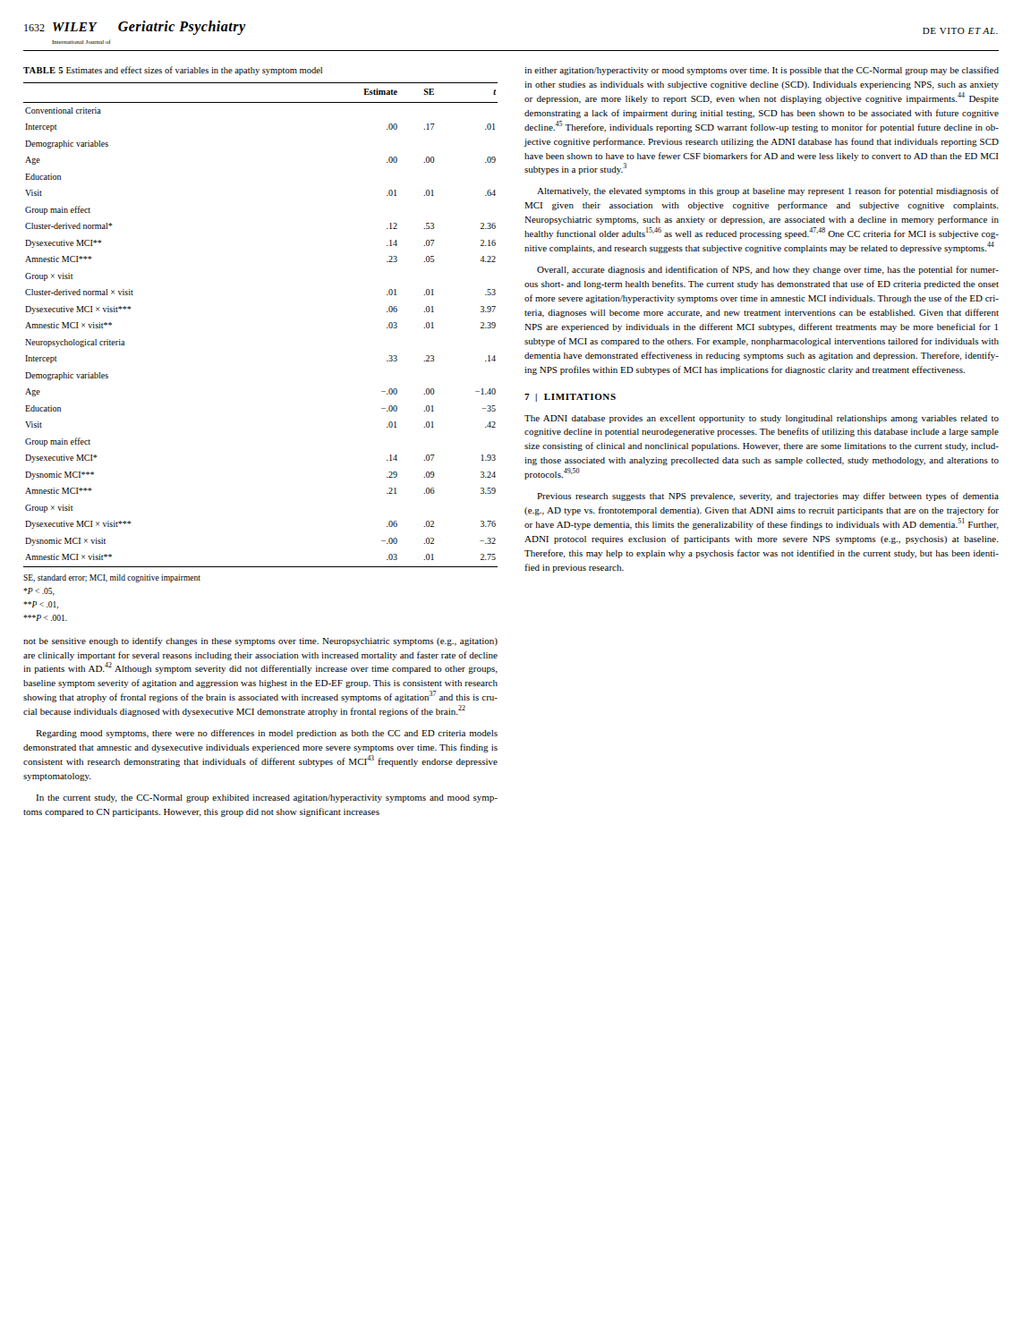1632 WILEYInternational Journal of Geriatric Psychiatry
DE VITO ET AL.
TABLE 5 Estimates and effect sizes of variables in the apathy symptom model
| | Estimate | SE | t |
| --- | --- | --- | --- |
| Conventional criteria | | | |
| Intercept | .00 | .17 | .01 |
| Demographic variables | | | |
| Age | .00 | .00 | .09 |
| Education | | | |
| Visit | .01 | .01 | .64 |
| Group main effect | | | |
| Cluster-derived normal* | .12 | .53 | 2.36 |
| Dysexecutive MCI** | .14 | .07 | 2.16 |
| Amnestic MCI*** | .23 | .05 | 4.22 |
| Group × visit | | | |
| Cluster-derived normal × visit | .01 | .01 | .53 |
| Dysexecutive MCI × visit*** | .06 | .01 | 3.97 |
| Amnestic MCI × visit** | .03 | .01 | 2.39 |
| Neuropsychological criteria | | | |
| Intercept | .33 | .23 | .14 |
| Demographic variables | | | |
| Age | −.00 | .00 | −1.40 |
| Education | −.00 | .01 | −35 |
| Visit | .01 | .01 | .42 |
| Group main effect | | | |
| Dysexecutive MCI* | .14 | .07 | 1.93 |
| Dysnomic MCI*** | .29 | .09 | 3.24 |
| Amnestic MCI*** | .21 | .06 | 3.59 |
| Group × visit | | | |
| Dysexecutive MCI × visit*** | .06 | .02 | 3.76 |
| Dysnomic MCI × visit | −.00 | .02 | −.32 |
| Amnestic MCI × visit** | .03 | .01 | 2.75 |
SE, standard error; MCI, mild cognitive impairment
*P < .05,
**P < .01,
***P < .001.
not be sensitive enough to identify changes in these symptoms over time. Neuropsychiatric symptoms (e.g., agitation) are clinically important for several reasons including their association with increased mortality and faster rate of decline in patients with AD.42 Although symptom severity did not differentially increase over time compared to other groups, baseline symptom severity of agitation and aggression was highest in the ED-EF group. This is consistent with research showing that atrophy of frontal regions of the brain is associated with increased symptoms of agitation37 and this is crucial because individuals diagnosed with dysexecutive MCI demonstrate atrophy in frontal regions of the brain.22
Regarding mood symptoms, there were no differences in model prediction as both the CC and ED criteria models demonstrated that amnestic and dysexecutive individuals experienced more severe symptoms over time. This finding is consistent with research demonstrating that individuals of different subtypes of MCI43 frequently endorse depressive symptomatology.
In the current study, the CC-Normal group exhibited increased agitation/hyperactivity symptoms and mood symptoms compared to CN participants. However, this group did not show significant increases
in either agitation/hyperactivity or mood symptoms over time. It is possible that the CC-Normal group may be classified in other studies as individuals with subjective cognitive decline (SCD). Individuals experiencing NPS, such as anxiety or depression, are more likely to report SCD, even when not displaying objective cognitive impairments.44 Despite demonstrating a lack of impairment during initial testing, SCD has been shown to be associated with future cognitive decline.45 Therefore, individuals reporting SCD warrant follow-up testing to monitor for potential future decline in objective cognitive performance. Previous research utilizing the ADNI database has found that individuals reporting SCD have been shown to have to have fewer CSF biomarkers for AD and were less likely to convert to AD than the ED MCI subtypes in a prior study.3
Alternatively, the elevated symptoms in this group at baseline may represent 1 reason for potential misdiagnosis of MCI given their association with objective cognitive performance and subjective cognitive complaints. Neuropsychiatric symptoms, such as anxiety or depression, are associated with a decline in memory performance in healthy functional older adults15,46 as well as reduced processing speed.47,48 One CC criteria for MCI is subjective cognitive complaints, and research suggests that subjective cognitive complaints may be related to depressive symptoms.44
Overall, accurate diagnosis and identification of NPS, and how they change over time, has the potential for numerous short- and long-term health benefits. The current study has demonstrated that use of ED criteria predicted the onset of more severe agitation/hyperactivity symptoms over time in amnestic MCI individuals. Through the use of the ED criteria, diagnoses will become more accurate, and new treatment interventions can be established. Given that different NPS are experienced by individuals in the different MCI subtypes, different treatments may be more beneficial for 1 subtype of MCI as compared to the others. For example, nonpharmacological interventions tailored for individuals with dementia have demonstrated effectiveness in reducing symptoms such as agitation and depression. Therefore, identifying NPS profiles within ED subtypes of MCI has implications for diagnostic clarity and treatment effectiveness.
7| LIMITATIONS
The ADNI database provides an excellent opportunity to study longitudinal relationships among variables related to cognitive decline in potential neurodegenerative processes. The benefits of utilizing this database include a large sample size consisting of clinical and nonclinical populations. However, there are some limitations to the current study, including those associated with analyzing precollected data such as sample collected, study methodology, and alterations to protocols.49,50
Previous research suggests that NPS prevalence, severity, and trajectories may differ between types of dementia (e.g., AD type vs. frontotemporal dementia). Given that ADNI aims to recruit participants that are on the trajectory for or have AD-type dementia, this limits the generalizability of these findings to individuals with AD dementia.51 Further, ADNI protocol requires exclusion of participants with more severe NPS symptoms (e.g., psychosis) at baseline. Therefore, this may help to explain why a psychosis factor was not identified in the current study, but has been identified in previous research.